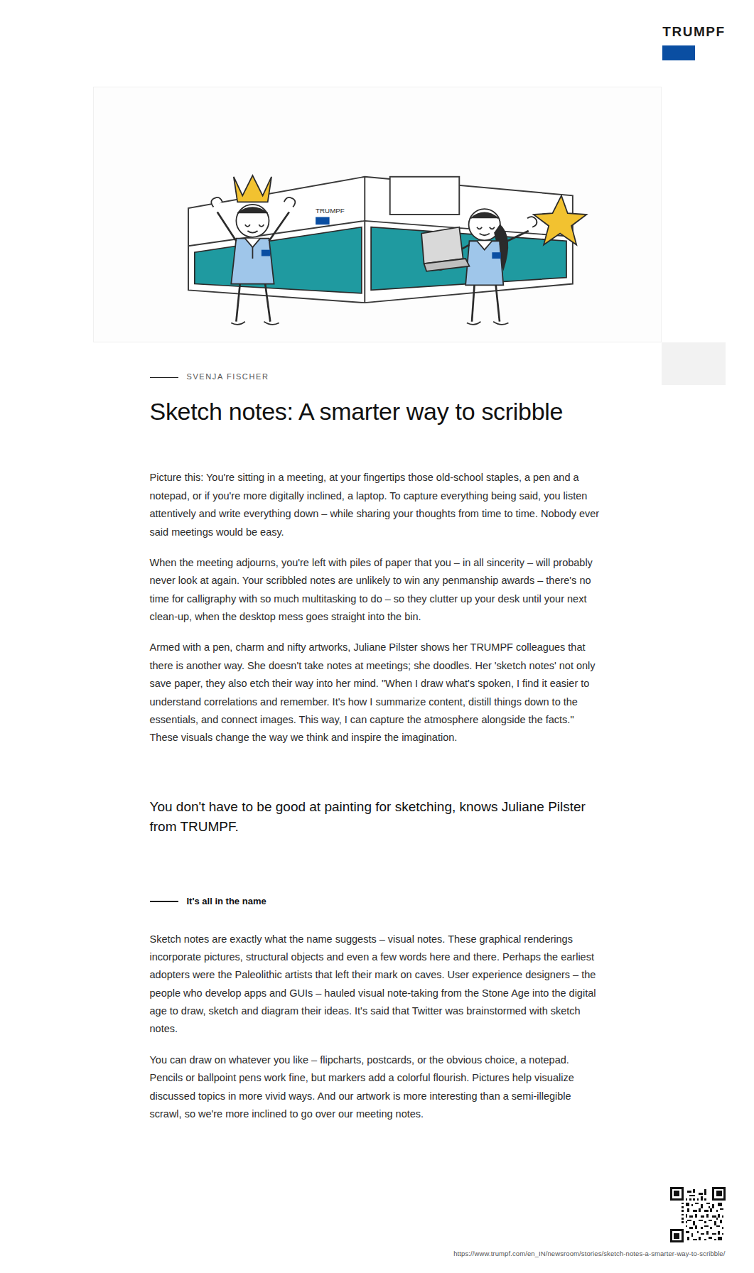TRUMPF
TRUMPF
Svenja Fischer
Sketch notes: A smarter way to scribble
Picture this: You're sitting in a meeting, at your fingertips those old-school staples, a pen and a notepad, or if you're more digitally inclined, a laptop. To capture everything being said, you listen attentively and write everything down – while sharing your thoughts from time to time. Nobody ever said meetings would be easy.
When the meeting adjourns, you're left with piles of paper that you – in all sincerity – will probably never look at again. Your scribbled notes are unlikely to win any penmanship awards – there's no time for calligraphy with so much multitasking to do – so they clutter up your desk until your next clean-up, when the desktop mess goes straight into the bin.
Armed with a pen, charm and nifty artworks, Juliane Pilster shows her TRUMPF colleagues that there is another way. She doesn't take notes at meetings; she doodles. Her 'sketch notes' not only save paper, they also etch their way into her mind. "When I draw what's spoken, I find it easier to understand correlations and remember. It's how I summarize content, distill things down to the essentials, and connect images. This way, I can capture the atmosphere alongside the facts." These visuals change the way we think and inspire the imagination.
You don't have to be good at painting for sketching, knows Juliane Pilster from TRUMPF.
It's all in the name
Sketch notes are exactly what the name suggests – visual notes. These graphical renderings incorporate pictures, structural objects and even a few words here and there. Perhaps the earliest adopters were the Paleolithic artists that left their mark on caves. User experience designers – the people who develop apps and GUIs – hauled visual note-taking from the Stone Age into the digital age to draw, sketch and diagram their ideas. It's said that Twitter was brainstormed with sketch notes.
You can draw on whatever you like – flipcharts, postcards, or the obvious choice, a notepad. Pencils or ballpoint pens work fine, but markers add a colorful flourish. Pictures help visualize discussed topics in more vivid ways. And our artwork is more interesting than a semi-illegible scrawl, so we're more inclined to go over our meeting notes.
https://www.trumpf.com/en_IN/newsroom/stories/sketch-notes-a-smarter-way-to-scribble/